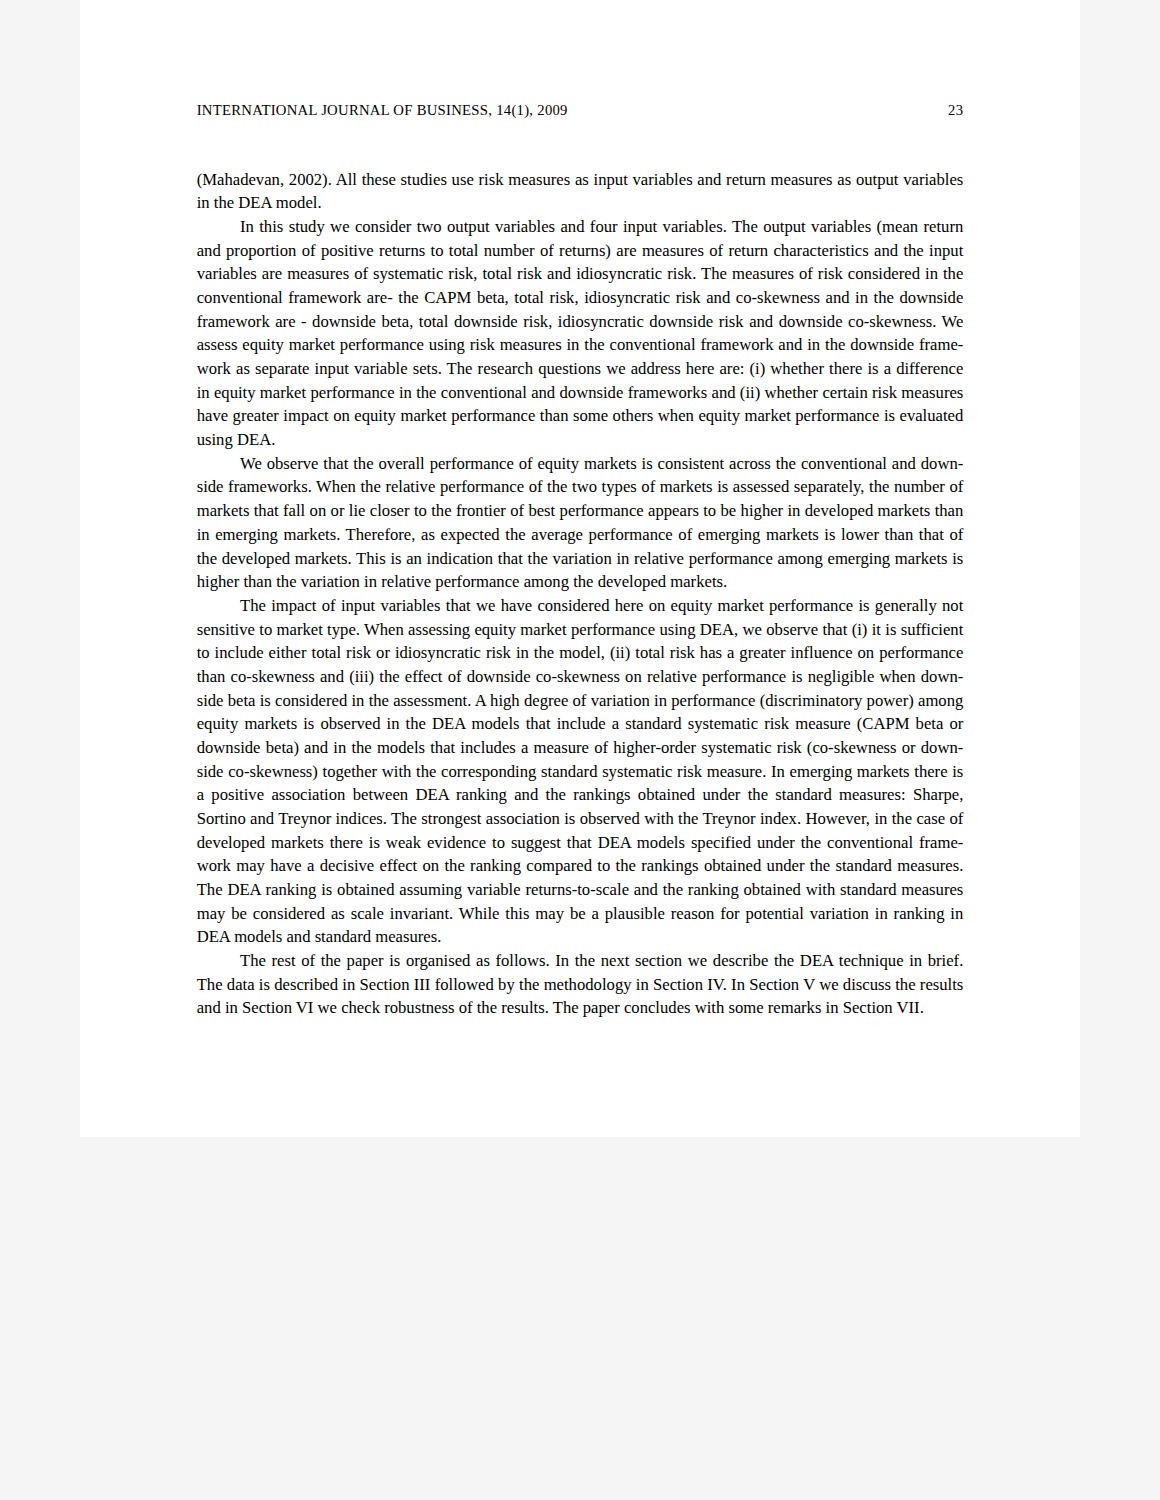International Journal of Business, 14(1), 2009 23
(Mahadevan, 2002). All these studies use risk measures as input variables and return measures as output variables in the DEA model.
In this study we consider two output variables and four input variables. The output variables (mean return and proportion of positive returns to total number of returns) are measures of return characteristics and the input variables are measures of systematic risk, total risk and idiosyncratic risk. The measures of risk considered in the conventional framework are- the CAPM beta, total risk, idiosyncratic risk and co-skewness and in the downside framework are - downside beta, total downside risk, idiosyncratic downside risk and downside co-skewness. We assess equity market performance using risk measures in the conventional framework and in the downside framework as separate input variable sets. The research questions we address here are: (i) whether there is a difference in equity market performance in the conventional and downside frameworks and (ii) whether certain risk measures have greater impact on equity market performance than some others when equity market performance is evaluated using DEA.
We observe that the overall performance of equity markets is consistent across the conventional and downside frameworks. When the relative performance of the two types of markets is assessed separately, the number of markets that fall on or lie closer to the frontier of best performance appears to be higher in developed markets than in emerging markets. Therefore, as expected the average performance of emerging markets is lower than that of the developed markets. This is an indication that the variation in relative performance among emerging markets is higher than the variation in relative performance among the developed markets.
The impact of input variables that we have considered here on equity market performance is generally not sensitive to market type. When assessing equity market performance using DEA, we observe that (i) it is sufficient to include either total risk or idiosyncratic risk in the model, (ii) total risk has a greater influence on performance than co-skewness and (iii) the effect of downside co-skewness on relative performance is negligible when downside beta is considered in the assessment. A high degree of variation in performance (discriminatory power) among equity markets is observed in the DEA models that include a standard systematic risk measure (CAPM beta or downside beta) and in the models that includes a measure of higher-order systematic risk (co-skewness or downside co-skewness) together with the corresponding standard systematic risk measure. In emerging markets there is a positive association between DEA ranking and the rankings obtained under the standard measures: Sharpe, Sortino and Treynor indices. The strongest association is observed with the Treynor index. However, in the case of developed markets there is weak evidence to suggest that DEA models specified under the conventional framework may have a decisive effect on the ranking compared to the rankings obtained under the standard measures. The DEA ranking is obtained assuming variable returns-to-scale and the ranking obtained with standard measures may be considered as scale invariant. While this may be a plausible reason for potential variation in ranking in DEA models and standard measures.
The rest of the paper is organised as follows. In the next section we describe the DEA technique in brief. The data is described in Section III followed by the methodology in Section IV. In Section V we discuss the results and in Section VI we check robustness of the results. The paper concludes with some remarks in Section VII.